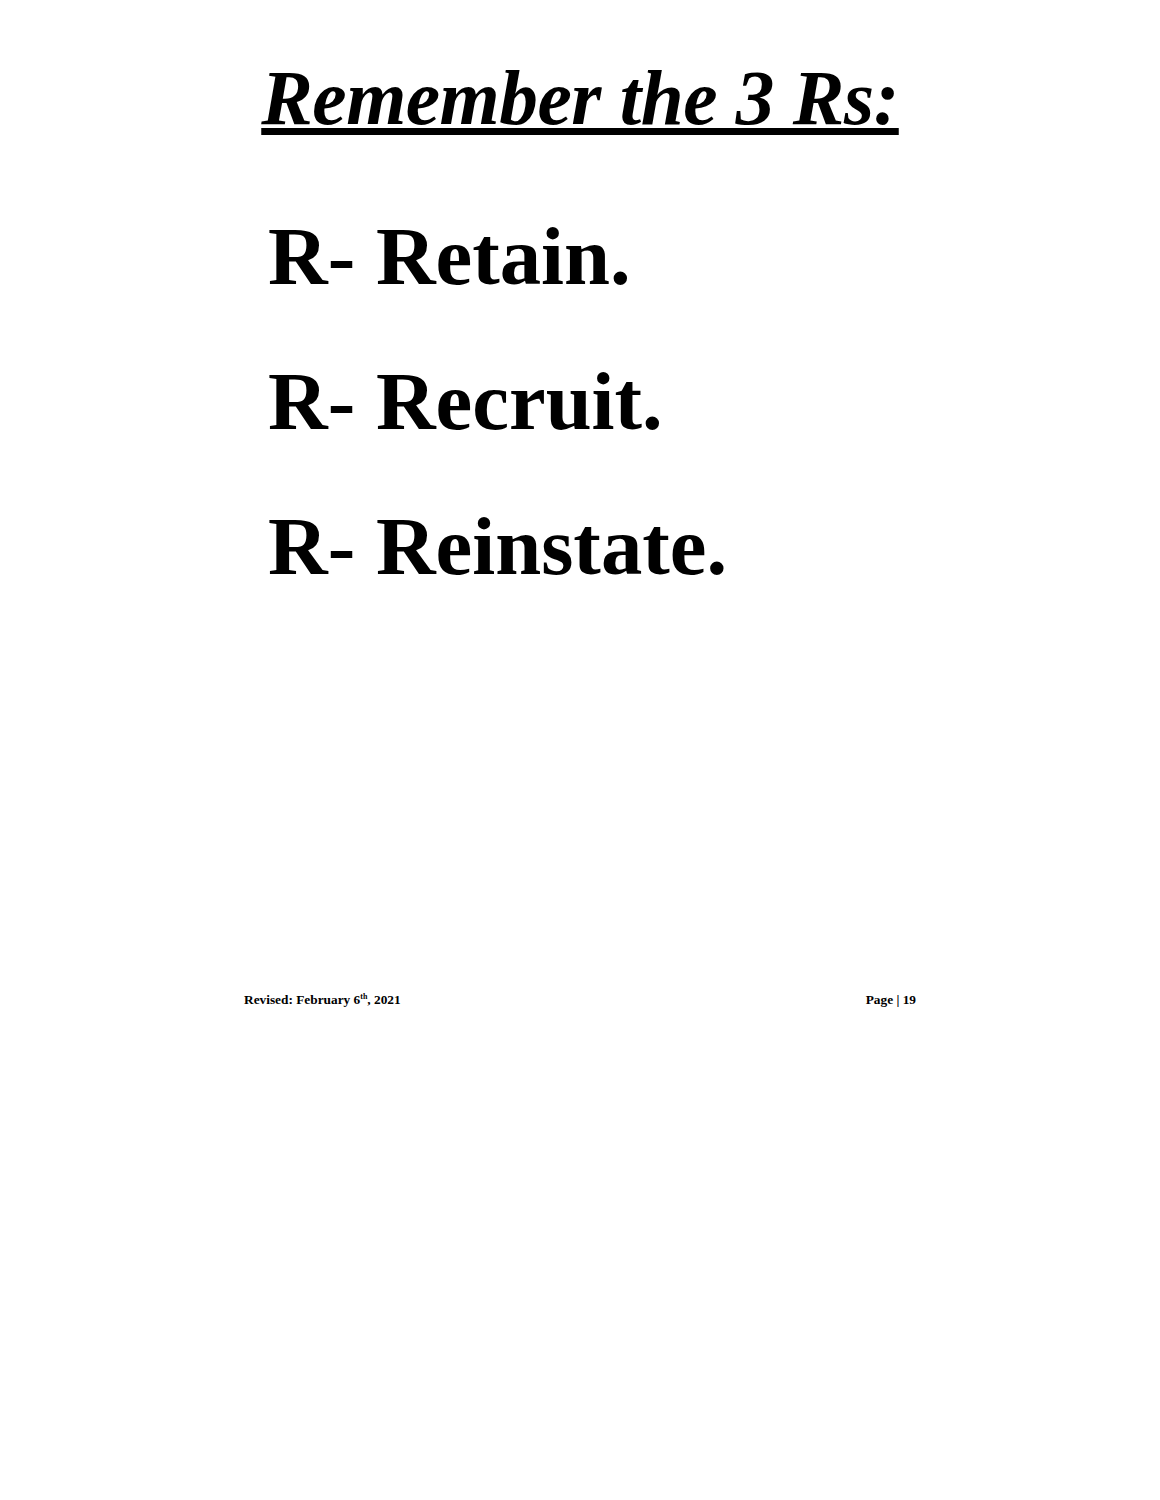Remember the 3 Rs:
R- Retain.
R- Recruit.
R- Reinstate.
Revised: February 6th, 2021
Page | 19